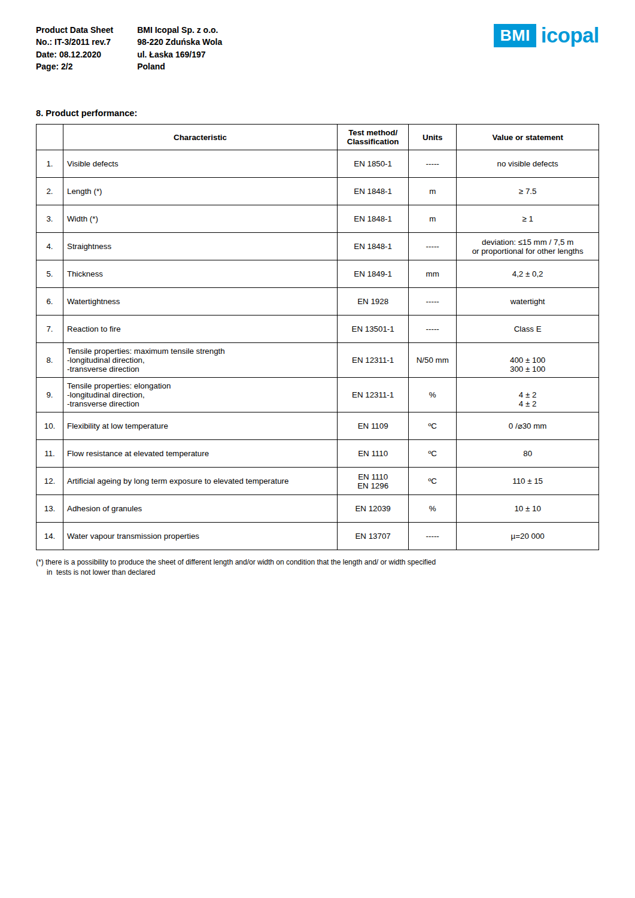Product Data Sheet
No.: IT-3/2011 rev.7
Date: 08.12.2020
Page: 2/2
BMI Icopal Sp. z o.o.
98-220 Zduńska Wola
ul. Łaska 169/197
Poland
BMI icopal
8. Product performance:
| | Characteristic | Test method/ Classification | Units | Value or statement |
| --- | --- | --- | --- | --- |
| 1. | Visible defects | EN 1850-1 | ----- | no visible defects |
| 2. | Length (*) | EN 1848-1 | m | ≥ 7.5 |
| 3. | Width (*) | EN 1848-1 | m | ≥ 1 |
| 4. | Straightness | EN 1848-1 | ----- | deviation: ≤15 mm / 7,5 m or proportional for other lengths |
| 5. | Thickness | EN 1849-1 | mm | 4,2 ± 0,2 |
| 6. | Watertightness | EN 1928 | ----- | watertight |
| 7. | Reaction to fire | EN 13501-1 | ----- | Class E |
| 8. | Tensile properties: maximum tensile strength -longitudinal direction, -transverse direction | EN 12311-1 | N/50 mm | 400 ± 100 300 ± 100 |
| 9. | Tensile properties: elongation -longitudinal direction, -transverse direction | EN 12311-1 | % | 4 ± 2 4 ± 2 |
| 10. | Flexibility at low temperature | EN 1109 | ºC | 0 /⌀30 mm |
| 11. | Flow resistance at elevated temperature | EN 1110 | ºC | 80 |
| 12. | Artificial ageing by long term exposure to elevated temperature | EN 1110 EN 1296 | ºC | 110 ± 15 |
| 13. | Adhesion of granules | EN 12039 | % | 10 ± 10 |
| 14. | Water vapour transmission properties | EN 13707 | ----- | µ=20 000 |
(*) there is a possibility to produce the sheet of different length and/or width on condition that the length and/ or width specified
in tests is not lower than declared